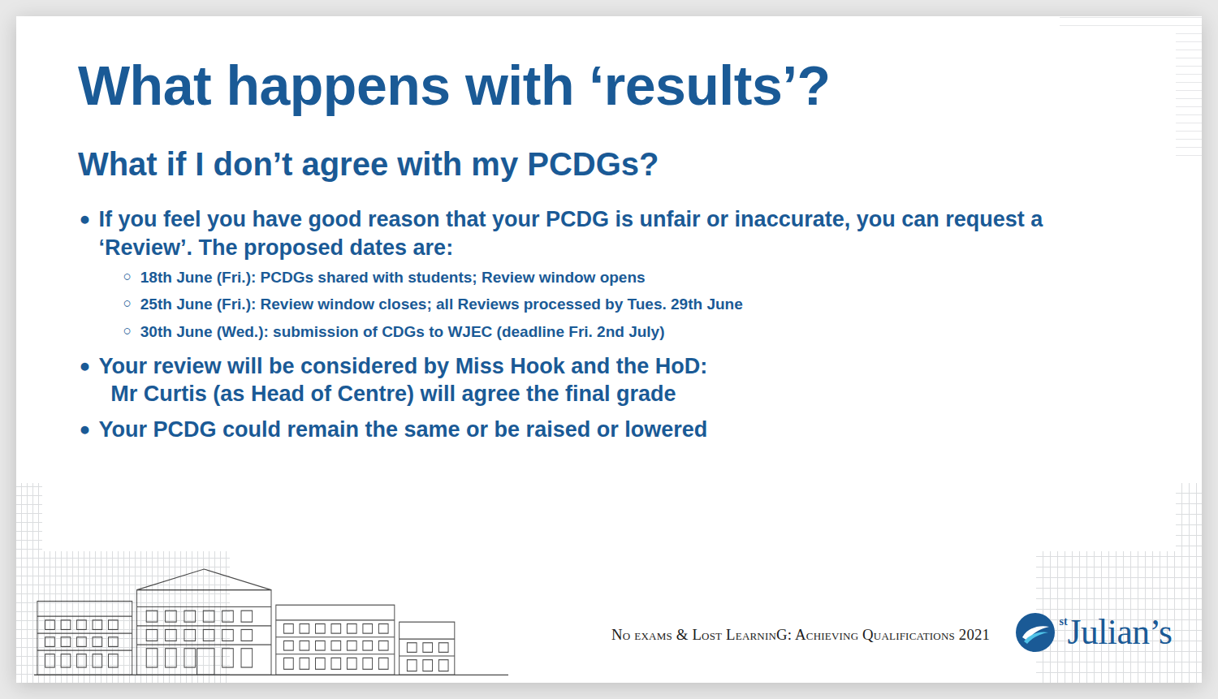What happens with ‘results’?
What if I don’t agree with my PCDGs?
If you feel you have good reason that your PCDG is unfair or inaccurate, you can request a ‘Review’. The proposed dates are:
18th June (Fri.): PCDGs shared with students; Review window opens
25th June (Fri.): Review window closes; all Reviews processed by Tues. 29th June
30th June (Wed.): submission of CDGs to WJEC (deadline Fri. 2nd July)
Your review will be considered by Miss Hook and the HoD: Mr Curtis (as Head of Centre) will agree the final grade
Your PCDG could remain the same or be raised or lowered
No exams & Lost LearninG: Achieving Qualifications 2021
st Julian’s